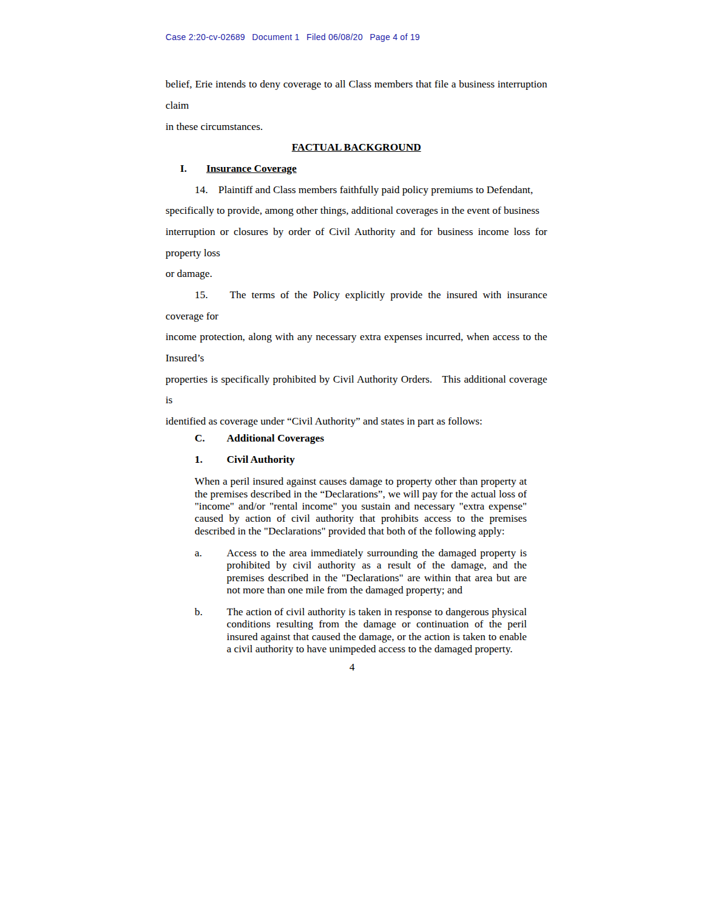Case 2:20-cv-02689 Document 1 Filed 06/08/20 Page 4 of 19
belief, Erie intends to deny coverage to all Class members that file a business interruption claim
in these circumstances.
FACTUAL BACKGROUND
I. Insurance Coverage
14. Plaintiff and Class members faithfully paid policy premiums to Defendant,
specifically to provide, among other things, additional coverages in the event of business
interruption or closures by order of Civil Authority and for business income loss for property loss
or damage.
15. The terms of the Policy explicitly provide the insured with insurance coverage for
income protection, along with any necessary extra expenses incurred, when access to the Insured’s
properties is specifically prohibited by Civil Authority Orders. This additional coverage is
identified as coverage under “Civil Authority” and states in part as follows:
C. Additional Coverages
1. Civil Authority
When a peril insured against causes damage to property other than property at the premises described in the “Declarations”, we will pay for the actual loss of "income" and/or "rental income" you sustain and necessary "extra expense" caused by action of civil authority that prohibits access to the premises described in the "Declarations" provided that both of the following apply:
a.
Access to the area immediately surrounding the damaged property is prohibited by civil authority as a result of the damage, and the premises described in the "Declarations" are within that area but are not more than one mile from the damaged property; and
b.
The action of civil authority is taken in response to dangerous physical conditions resulting from the damage or continuation of the peril insured against that caused the damage, or the action is taken to enable a civil authority to have unimpeded access to the damaged property.
4